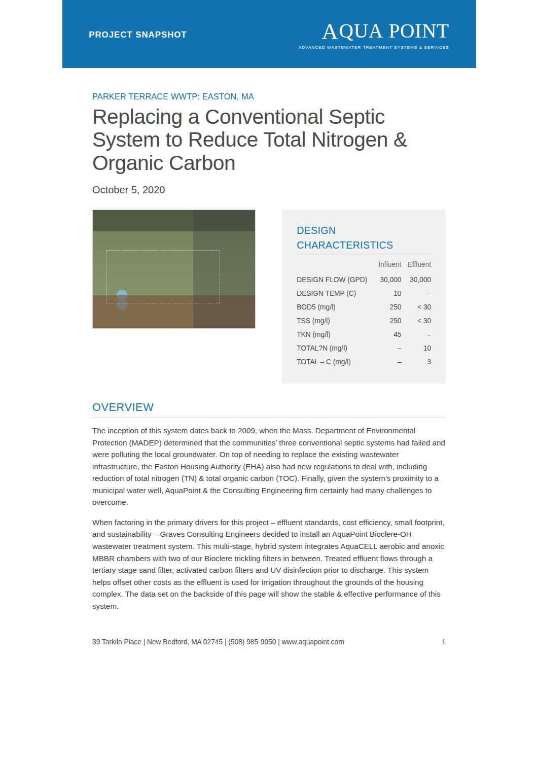Project Snapshot
AQUA POINT
Advanced Wastewater Treatment Systems & Services
Parker Terrace WWTP: Easton, MA
Replacing a Conventional Septic System to Reduce Total Nitrogen & Organic Carbon
October 5, 2020
Design Characteristics
| | Influent | Effluent |
| --- | --- | --- |
| DESIGN FLOW (GPD) | 30,000 | 30,000 |
| DESIGN TEMP (C) | 10 | – |
| BOD5 (mg/l) | 250 | < 30 |
| TSS (mg/l) | 250 | < 30 |
| TKN (mg/l) | 45 | – |
| TOTAL?N (mg/l) | – | 10 |
| TOTAL – C (mg/l) | – | 3 |
Overview
The inception of this system dates back to 2009, when the Mass. Department of Environmental Protection (MADEP) determined that the communities’ three conventional septic systems had failed and were polluting the local groundwater. On top of needing to replace the existing wastewater infrastructure, the Easton Housing Authority (EHA) also had new regulations to deal with, including reduction of total nitrogen (TN) & total organic carbon (TOC). Finally, given the system’s proximity to a municipal water well, AquaPoint & the Consulting Engineering firm certainly had many challenges to overcome.
When factoring in the primary drivers for this project – effluent standards, cost efficiency, small footprint, and sustainability – Graves Consulting Engineers decided to install an AquaPoint Bioclere-OH wastewater treatment system. This multi-stage, hybrid system integrates AquaCELL aerobic and anoxic MBBR chambers with two of our Bioclere trickling filters in between. Treated effluent flows through a tertiary stage sand filter, activated carbon filters and UV disinfection prior to discharge. This system helps offset other costs as the effluent is used for irrigation throughout the grounds of the housing complex. The data set on the backside of this page will show the stable & effective performance of this system.
39 Tarkiln Place | New Bedford, MA 02745 | (508) 985-9050 | www.aquapoint.com
1